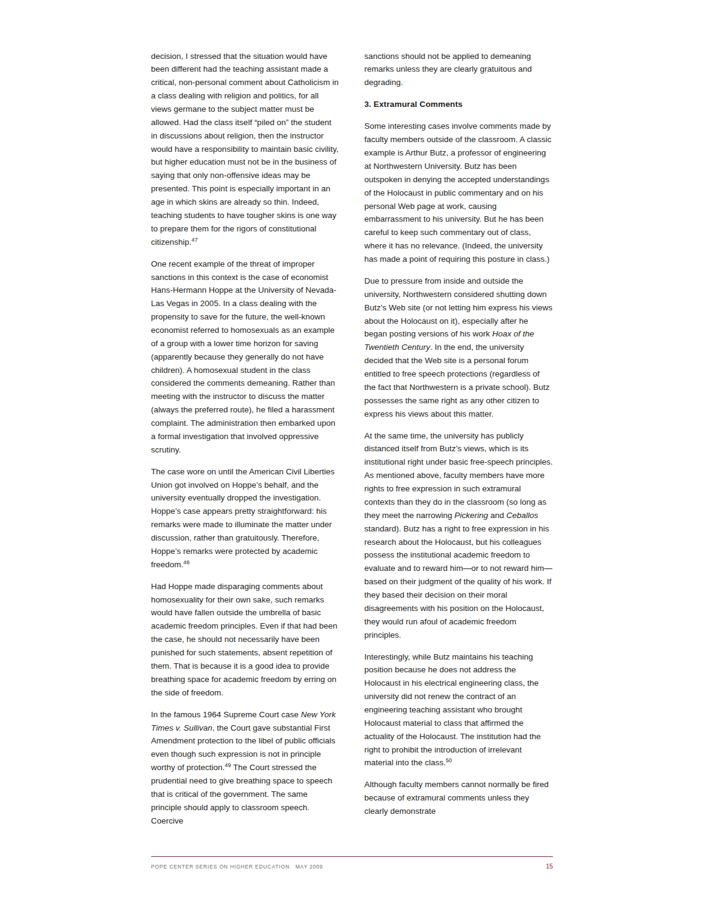decision, I stressed that the situation would have been different had the teaching assistant made a critical, non-personal comment about Catholicism in a class dealing with religion and politics, for all views germane to the subject matter must be allowed. Had the class itself “piled on” the student in discussions about religion, then the instructor would have a responsibility to maintain basic civility, but higher education must not be in the business of saying that only non-offensive ideas may be presented. This point is especially important in an age in which skins are already so thin. Indeed, teaching students to have tougher skins is one way to prepare them for the rigors of constitutional citizenship.47
One recent example of the threat of improper sanctions in this context is the case of economist Hans-Hermann Hoppe at the University of Nevada-Las Vegas in 2005. In a class dealing with the propensity to save for the future, the well-known economist referred to homosexuals as an example of a group with a lower time horizon for saving (apparently because they generally do not have children). A homosexual student in the class considered the comments demeaning. Rather than meeting with the instructor to discuss the matter (always the preferred route), he filed a harassment complaint. The administration then embarked upon a formal investigation that involved oppressive scrutiny.
The case wore on until the American Civil Liberties Union got involved on Hoppe’s behalf, and the university eventually dropped the investigation. Hoppe’s case appears pretty straightforward: his remarks were made to illuminate the matter under discussion, rather than gratuitously. Therefore, Hoppe’s remarks were protected by academic freedom.48
Had Hoppe made disparaging comments about homosexuality for their own sake, such remarks would have fallen outside the umbrella of basic academic freedom principles. Even if that had been the case, he should not necessarily have been punished for such statements, absent repetition of them. That is because it is a good idea to provide breathing space for academic freedom by erring on the side of freedom.
In the famous 1964 Supreme Court case New York Times v. Sullivan, the Court gave substantial First Amendment protection to the libel of public officials even though such expression is not in principle worthy of protection.49 The Court stressed the prudential need to give breathing space to speech that is critical of the government. The same principle should apply to classroom speech. Coercive
sanctions should not be applied to demeaning remarks unless they are clearly gratuitous and degrading.
3. Extramural Comments
Some interesting cases involve comments made by faculty members outside of the classroom. A classic example is Arthur Butz, a professor of engineering at Northwestern University. Butz has been outspoken in denying the accepted understandings of the Holocaust in public commentary and on his personal Web page at work, causing embarrassment to his university. But he has been careful to keep such commentary out of class, where it has no relevance. (Indeed, the university has made a point of requiring this posture in class.)
Due to pressure from inside and outside the university, Northwestern considered shutting down Butz’s Web site (or not letting him express his views about the Holocaust on it), especially after he began posting versions of his work Hoax of the Twentieth Century. In the end, the university decided that the Web site is a personal forum entitled to free speech protections (regardless of the fact that Northwestern is a private school). Butz possesses the same right as any other citizen to express his views about this matter.
At the same time, the university has publicly distanced itself from Butz’s views, which is its institutional right under basic free-speech principles. As mentioned above, faculty members have more rights to free expression in such extramural contexts than they do in the classroom (so long as they meet the narrowing Pickering and Ceballos standard). Butz has a right to free expression in his research about the Holocaust, but his colleagues possess the institutional academic freedom to evaluate and to reward him—or to not reward him—based on their judgment of the quality of his work. If they based their decision on their moral disagreements with his position on the Holocaust, they would run afoul of academic freedom principles.
Interestingly, while Butz maintains his teaching position because he does not address the Holocaust in his electrical engineering class, the university did not renew the contract of an engineering teaching assistant who brought Holocaust material to class that affirmed the actuality of the Holocaust. The institution had the right to prohibit the introduction of irrelevant material into the class.50
Although faculty members cannot normally be fired because of extramural comments unless they clearly demonstrate
Pope Center Series on Higher Education May 2009 15